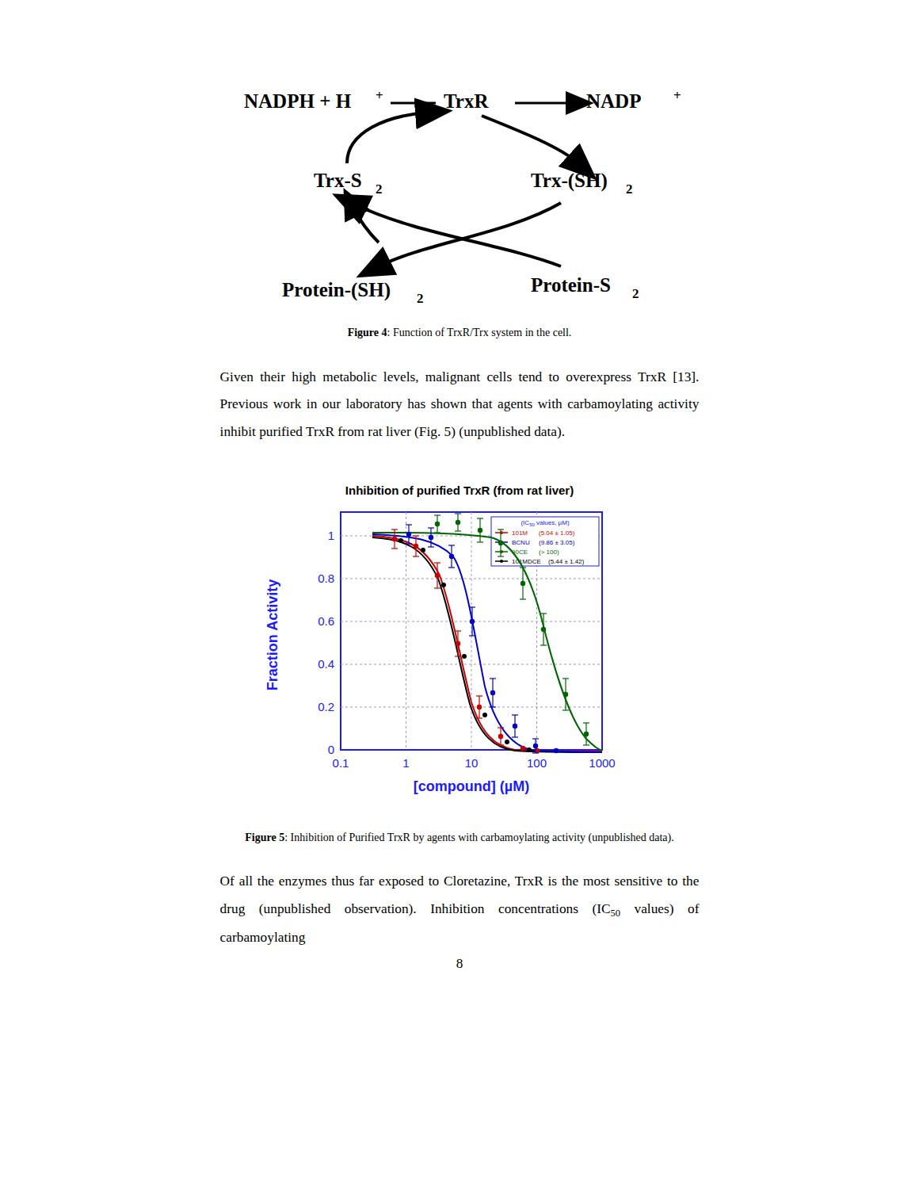NADPH + H + TrxR NADP + Trx-S 2 Trx-(SH) 2 Protein-(SH) 2 Protein-S 2
Figure 4: Function of TrxR/Trx system in the cell.
Given their high metabolic levels, malignant cells tend to overexpress TrxR [13]. Previous work in our laboratory has shown that agents with carbamoylating activity inhibit purified TrxR from rat liver (Fig. 5) (unpublished data).
Inhibition of purified TrxR (from rat liver) 1 0.8 0.6 0.4 0.2 0 0.1 1 10 100 1000 Fraction Activity [compound] (µM) (IC50 values, µM) 101M (5.04 ± 1.05) BCNU (9.86 ± 3.05) 90CE (> 100) 101MDCE (5.44 ± 1.42)
Figure 5: Inhibition of Purified TrxR by agents with carbamoylating activity (unpublished data).
Of all the enzymes thus far exposed to Cloretazine, TrxR is the most sensitive to the drug (unpublished observation). Inhibition concentrations (IC50 values) of carbamoylating
8